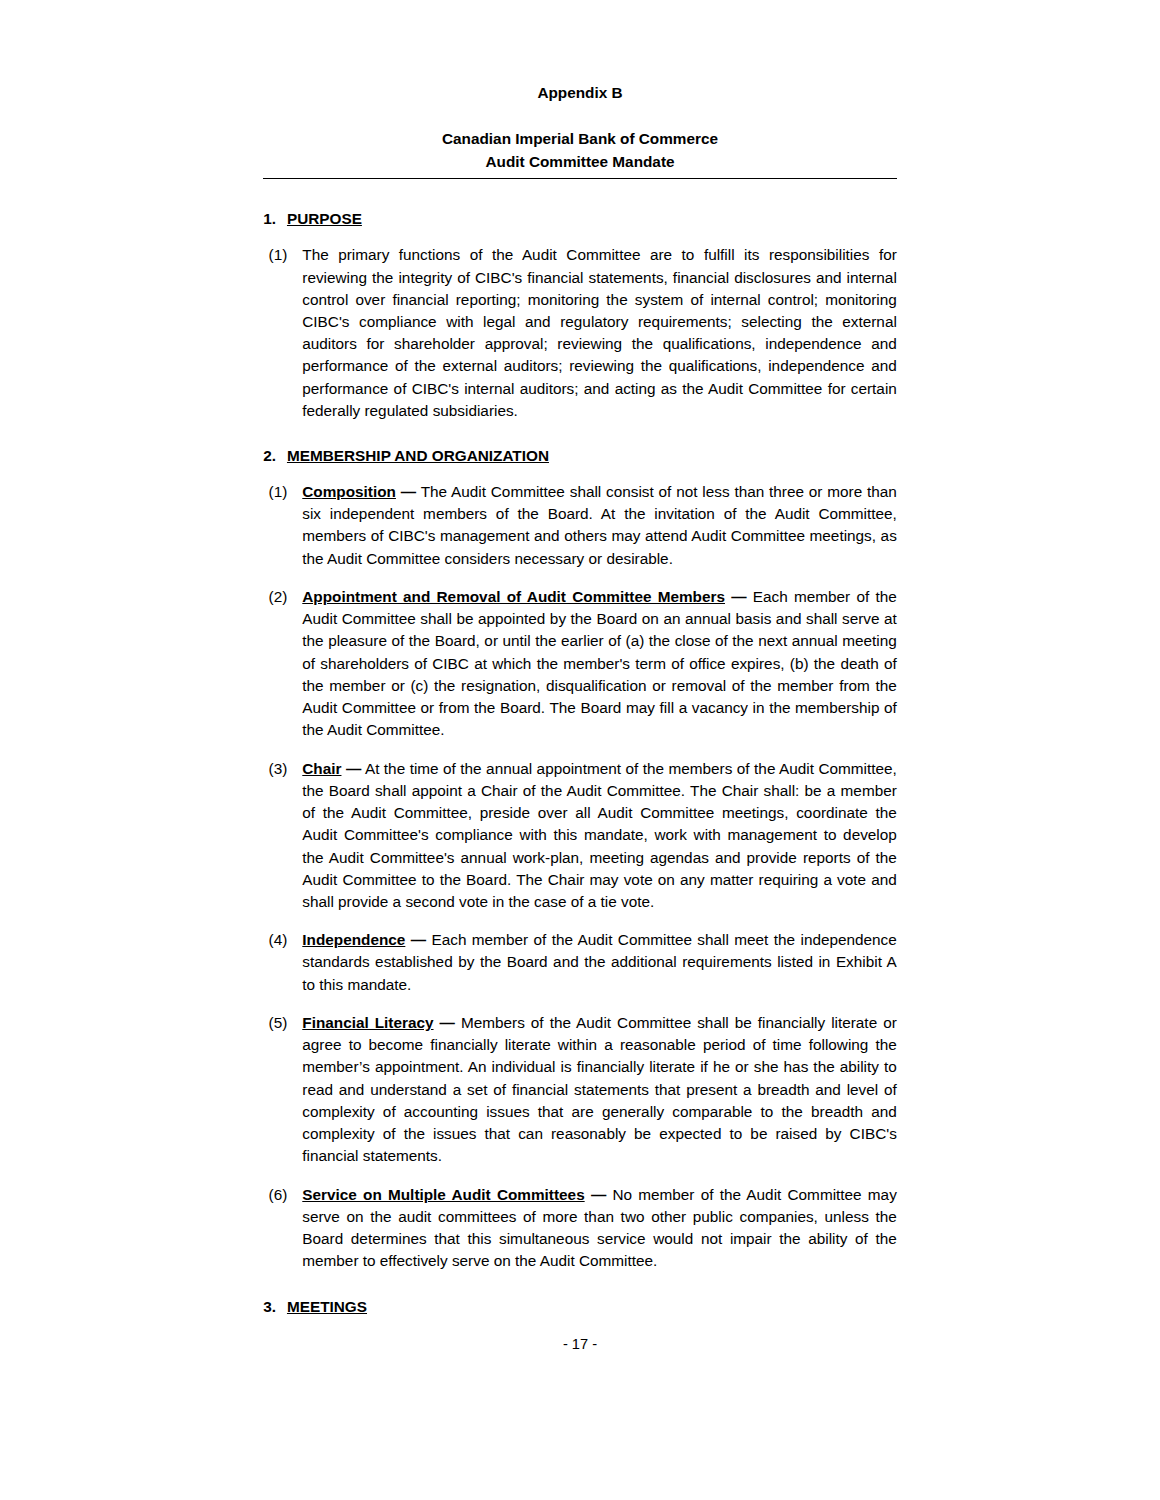Appendix B
Canadian Imperial Bank of Commerce Audit Committee Mandate
1. PURPOSE
(1)
The primary functions of the Audit Committee are to fulfill its responsibilities for reviewing the integrity of CIBC's financial statements, financial disclosures and internal control over financial reporting; monitoring the system of internal control; monitoring CIBC's compliance with legal and regulatory requirements; selecting the external auditors for shareholder approval; reviewing the qualifications, independence and performance of the external auditors; reviewing the qualifications, independence and performance of CIBC's internal auditors; and acting as the Audit Committee for certain federally regulated subsidiaries.
2. MEMBERSHIP AND ORGANIZATION
(1)
Composition — The Audit Committee shall consist of not less than three or more than six independent members of the Board. At the invitation of the Audit Committee, members of CIBC's management and others may attend Audit Committee meetings, as the Audit Committee considers necessary or desirable.
(2)
Appointment and Removal of Audit Committee Members — Each member of the Audit Committee shall be appointed by the Board on an annual basis and shall serve at the pleasure of the Board, or until the earlier of (a) the close of the next annual meeting of shareholders of CIBC at which the member's term of office expires, (b) the death of the member or (c) the resignation, disqualification or removal of the member from the Audit Committee or from the Board. The Board may fill a vacancy in the membership of the Audit Committee.
(3)
Chair — At the time of the annual appointment of the members of the Audit Committee, the Board shall appoint a Chair of the Audit Committee. The Chair shall: be a member of the Audit Committee, preside over all Audit Committee meetings, coordinate the Audit Committee's compliance with this mandate, work with management to develop the Audit Committee's annual work-plan, meeting agendas and provide reports of the Audit Committee to the Board. The Chair may vote on any matter requiring a vote and shall provide a second vote in the case of a tie vote.
(4)
Independence — Each member of the Audit Committee shall meet the independence standards established by the Board and the additional requirements listed in Exhibit A to this mandate.
(5)
Financial Literacy — Members of the Audit Committee shall be financially literate or agree to become financially literate within a reasonable period of time following the member’s appointment. An individual is financially literate if he or she has the ability to read and understand a set of financial statements that present a breadth and level of complexity of accounting issues that are generally comparable to the breadth and complexity of the issues that can reasonably be expected to be raised by CIBC's financial statements.
(6)
Service on Multiple Audit Committees — No member of the Audit Committee may serve on the audit committees of more than two other public companies, unless the Board determines that this simultaneous service would not impair the ability of the member to effectively serve on the Audit Committee.
3. MEETINGS
- 17 -